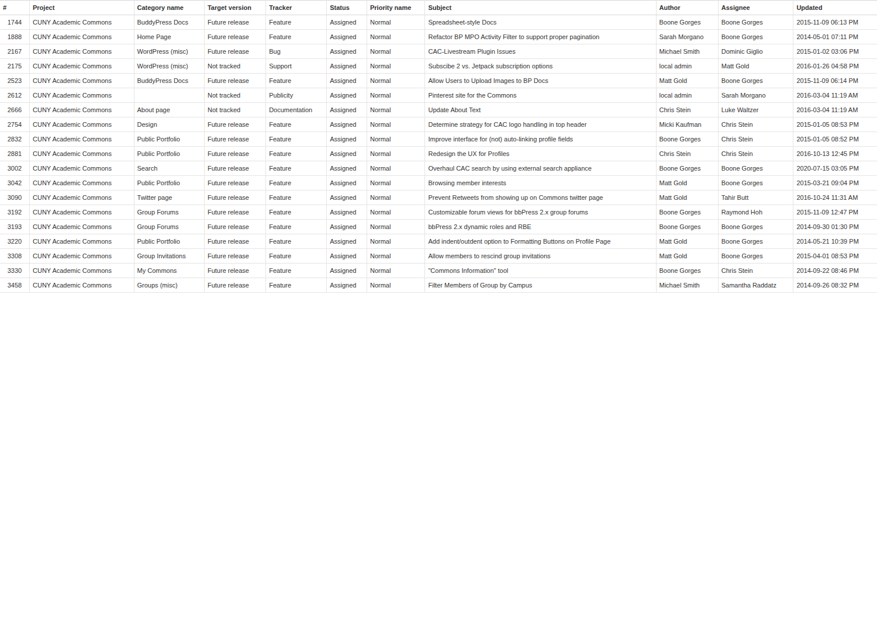| # | Project | Category name | Target version | Tracker | Status | Priority name | Subject | Author | Assignee | Updated |
| --- | --- | --- | --- | --- | --- | --- | --- | --- | --- | --- |
| 1744 | CUNY Academic Commons | BuddyPress Docs | Future release | Feature | Assigned | Normal | Spreadsheet-style Docs | Boone Gorges | Boone Gorges | 2015-11-09 06:13 PM |
| 1888 | CUNY Academic Commons | Home Page | Future release | Feature | Assigned | Normal | Refactor BP MPO Activity Filter to support proper pagination | Sarah Morgano | Boone Gorges | 2014-05-01 07:11 PM |
| 2167 | CUNY Academic Commons | WordPress (misc) | Future release | Bug | Assigned | Normal | CAC-Livestream Plugin Issues | Michael Smith | Dominic Giglio | 2015-01-02 03:06 PM |
| 2175 | CUNY Academic Commons | WordPress (misc) | Not tracked | Support | Assigned | Normal | Subscibe 2 vs. Jetpack subscription options | local admin | Matt Gold | 2016-01-26 04:58 PM |
| 2523 | CUNY Academic Commons | BuddyPress Docs | Future release | Feature | Assigned | Normal | Allow Users to Upload Images to BP Docs | Matt Gold | Boone Gorges | 2015-11-09 06:14 PM |
| 2612 | CUNY Academic Commons | | Not tracked | Publicity | Assigned | Normal | Pinterest site for the Commons | local admin | Sarah Morgano | 2016-03-04 11:19 AM |
| 2666 | CUNY Academic Commons | About page | Not tracked | Documentation | Assigned | Normal | Update About Text | Chris Stein | Luke Waltzer | 2016-03-04 11:19 AM |
| 2754 | CUNY Academic Commons | Design | Future release | Feature | Assigned | Normal | Determine strategy for CAC logo handling in top header | Micki Kaufman | Chris Stein | 2015-01-05 08:53 PM |
| 2832 | CUNY Academic Commons | Public Portfolio | Future release | Feature | Assigned | Normal | Improve interface for (not) auto-linking profile fields | Boone Gorges | Chris Stein | 2015-01-05 08:52 PM |
| 2881 | CUNY Academic Commons | Public Portfolio | Future release | Feature | Assigned | Normal | Redesign the UX for Profiles | Chris Stein | Chris Stein | 2016-10-13 12:45 PM |
| 3002 | CUNY Academic Commons | Search | Future release | Feature | Assigned | Normal | Overhaul CAC search by using external search appliance | Boone Gorges | Boone Gorges | 2020-07-15 03:05 PM |
| 3042 | CUNY Academic Commons | Public Portfolio | Future release | Feature | Assigned | Normal | Browsing member interests | Matt Gold | Boone Gorges | 2015-03-21 09:04 PM |
| 3090 | CUNY Academic Commons | Twitter page | Future release | Feature | Assigned | Normal | Prevent Retweets from showing up on Commons twitter page | Matt Gold | Tahir Butt | 2016-10-24 11:31 AM |
| 3192 | CUNY Academic Commons | Group Forums | Future release | Feature | Assigned | Normal | Customizable forum views for bbPress 2.x group forums | Boone Gorges | Raymond Hoh | 2015-11-09 12:47 PM |
| 3193 | CUNY Academic Commons | Group Forums | Future release | Feature | Assigned | Normal | bbPress 2.x dynamic roles and RBE | Boone Gorges | Boone Gorges | 2014-09-30 01:30 PM |
| 3220 | CUNY Academic Commons | Public Portfolio | Future release | Feature | Assigned | Normal | Add indent/outdent option to Formatting Buttons on Profile Page | Matt Gold | Boone Gorges | 2014-05-21 10:39 PM |
| 3308 | CUNY Academic Commons | Group Invitations | Future release | Feature | Assigned | Normal | Allow members to rescind group invitations | Matt Gold | Boone Gorges | 2015-04-01 08:53 PM |
| 3330 | CUNY Academic Commons | My Commons | Future release | Feature | Assigned | Normal | "Commons Information" tool | Boone Gorges | Chris Stein | 2014-09-22 08:46 PM |
| 3458 | CUNY Academic Commons | Groups (misc) | Future release | Feature | Assigned | Normal | Filter Members of Group by Campus | Michael Smith | Samantha Raddatz | 2014-09-26 08:32 PM |